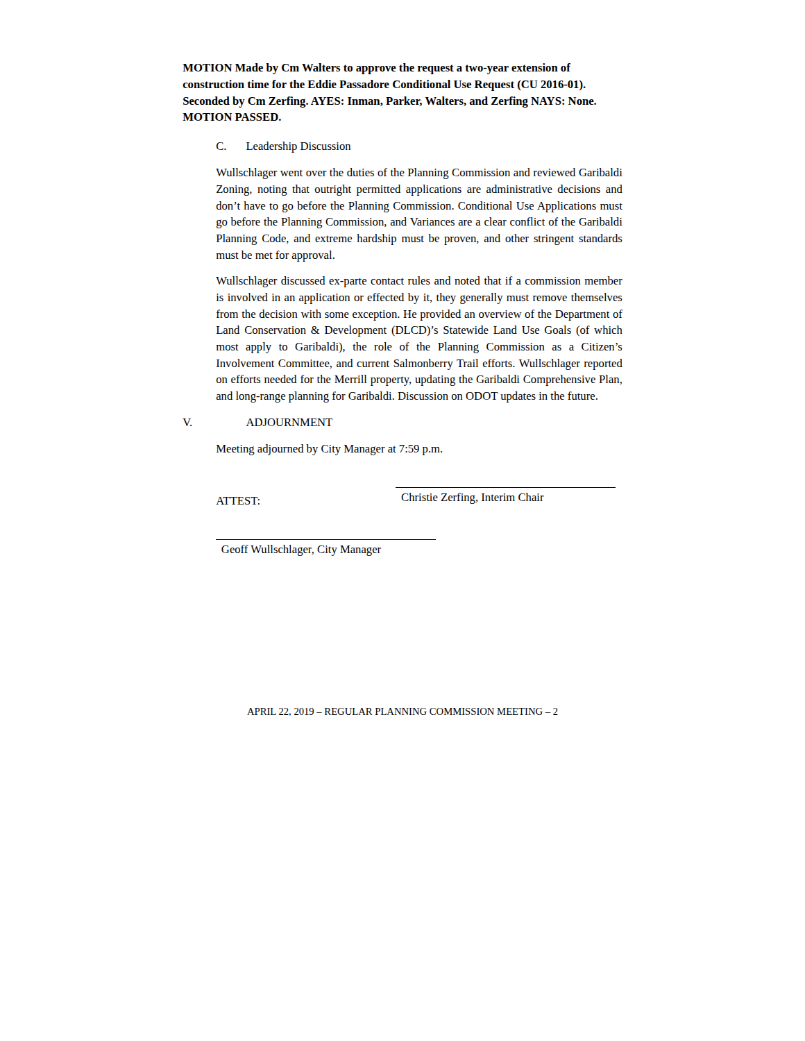MOTION Made by Cm Walters to approve the request a two-year extension of construction time for the Eddie Passadore Conditional Use Request (CU 2016-01). Seconded by Cm Zerfing. AYES: Inman, Parker, Walters, and Zerfing NAYS: None. MOTION PASSED.
C.
Leadership Discussion
Wullschlager went over the duties of the Planning Commission and reviewed Garibaldi Zoning, noting that outright permitted applications are administrative decisions and don’t have to go before the Planning Commission. Conditional Use Applications must go before the Planning Commission, and Variances are a clear conflict of the Garibaldi Planning Code, and extreme hardship must be proven, and other stringent standards must be met for approval.
Wullschlager discussed ex-parte contact rules and noted that if a commission member is involved in an application or effected by it, they generally must remove themselves from the decision with some exception. He provided an overview of the Department of Land Conservation & Development (DLCD)’s Statewide Land Use Goals (of which most apply to Garibaldi), the role of the Planning Commission as a Citizen’s Involvement Committee, and current Salmonberry Trail efforts. Wullschlager reported on efforts needed for the Merrill property, updating the Garibaldi Comprehensive Plan, and long-range planning for Garibaldi. Discussion on ODOT updates in the future.
V.
ADJOURNMENT
Meeting adjourned by City Manager at 7:59 p.m.
Christie Zerfing, Interim Chair
ATTEST:
Geoff Wullschlager, City Manager
APRIL 22, 2019 – REGULAR PLANNING COMMISSION MEETING – 2